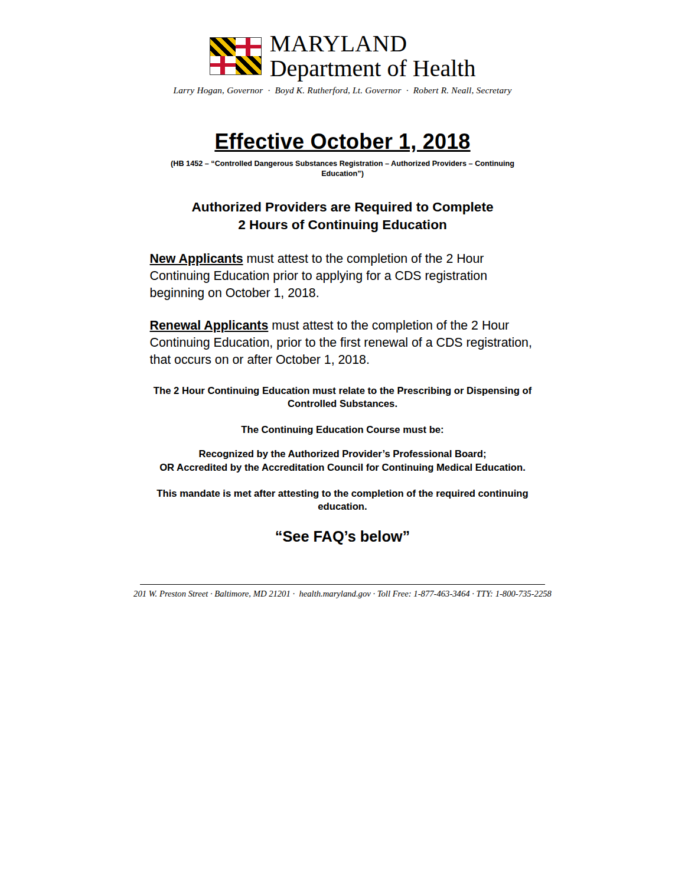MARYLAND
Department of Health
Larry Hogan, Governor · Boyd K. Rutherford, Lt. Governor · Robert R. Neall, Secretary
Effective October 1, 2018
(HB 1452 – “Controlled Dangerous Substances Registration – Authorized Providers – Continuing Education”)
Authorized Providers are Required to Complete
2 Hours of Continuing Education
New Applicants must attest to the completion of the 2 Hour Continuing Education prior to applying for a CDS registration beginning on October 1, 2018.
Renewal Applicants must attest to the completion of the 2 Hour Continuing Education, prior to the first renewal of a CDS registration, that occurs on or after October 1, 2018.
The 2 Hour Continuing Education must relate to the Prescribing or Dispensing of Controlled Substances.
The Continuing Education Course must be:
Recognized by the Authorized Provider’s Professional Board;
OR Accredited by the Accreditation Council for Continuing Medical Education.
This mandate is met after attesting to the completion of the required continuing education.
“See FAQ’s below”
201 W. Preston Street · Baltimore, MD 21201 · health.maryland.gov · Toll Free: 1-877-463-3464 · TTY: 1-800-735-2258